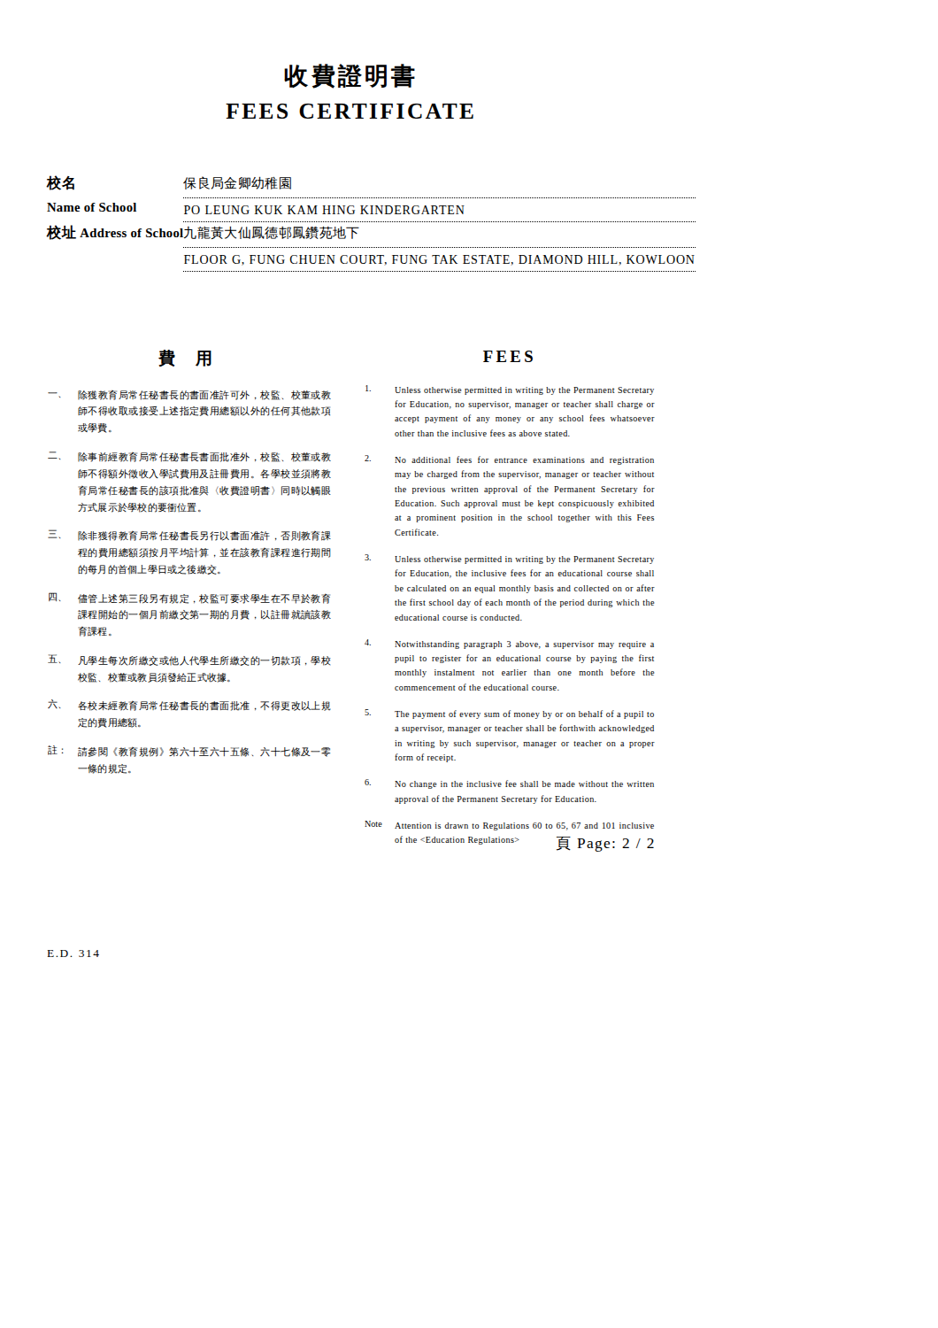收費證明書 FEES CERTIFICATE
| 校名 | 保良局金卿幼稚園 |
| Name of School | PO LEUNG KUK KAM HING KINDERGARTEN |
| 校址 Address of School | 九龍黃大仙鳳德邨鳳鑽苑地下 |
| | FLOOR G, FUNG CHUEN COURT, FUNG TAK ESTATE, DIAMOND HILL, KOWLOON |
| 費 用 / 一、 / 除獲教育局常任秘書長的書面准許可外，校監、校董或教師不得收取或接受上述指定費用總額以外的任何其他款項或學費。 / / 二、 / 除事前經教育局常任秘書長書面批准外，校監、校董或教師不得額外徵收入學試費用及註冊費用。各學校並須將教育局常任秘書長的該項批准與〈收費證明書〉同時以觸眼方式展示於學校的要衝位置。 / / 三、 / 除非獲得教育局常任秘書長另行以書面准許，否則教育課程的費用總額須按月平均計算，並在該教育課程進行期間的每月的首個上學日或之後繳交。 / / 四、 / 儘管上述第三段另有規定，校監可要求學生在不早於教育課程開始的一個月前繳交第一期的月費，以註冊就讀該教育課程。 / / 五、 / 凡學生每次所繳交或他人代學生所繳交的一切款項，學校校監、校董或教員須發給正式收據。 / / 六、 / 各校未經教育局常任秘書長的書面批准，不得更改以上規定的費用總額。 / / 註： / 請參閱《教育規例》第六十至六十五條、六十七條及一零一條的規定。 / | FEES / 1. / Unless otherwise permitted in writing by the Permanent Secretary for Education, no supervisor, manager or teacher shall charge or accept payment of any money or any school fees whatsoever other than the inclusive fees as above stated. / / 2. / No additional fees for entrance examinations and registration may be charged from the supervisor, manager or teacher without the previous written approval of the Permanent Secretary for Education. Such approval must be kept conspicuously exhibited at a prominent position in the school together with this Fees Certificate. / / 3. / Unless otherwise permitted in writing by the Permanent Secretary for Education, the inclusive fees for an educational course shall be calculated on an equal monthly basis and collected on or after the first school day of each month of the period during which the educational course is conducted. / / 4. / Notwithstanding paragraph 3 above, a supervisor may require a pupil to register for an educational course by paying the first monthly instalment not earlier than one month before the commencement of the educational course. / / 5. / The payment of every sum of money by or on behalf of a pupil to a supervisor, manager or teacher shall be forthwith acknowledged in writing by such supervisor, manager or teacher on a proper form of receipt. / / 6. / No change in the inclusive fee shall be made without the written approval of the Permanent Secretary for Education. / / Note / Attention is drawn to Regulations 60 to 65, 67 and 101 inclusive of the <Education Regulations> / |
頁 Page: 2 / 2
E.D. 314